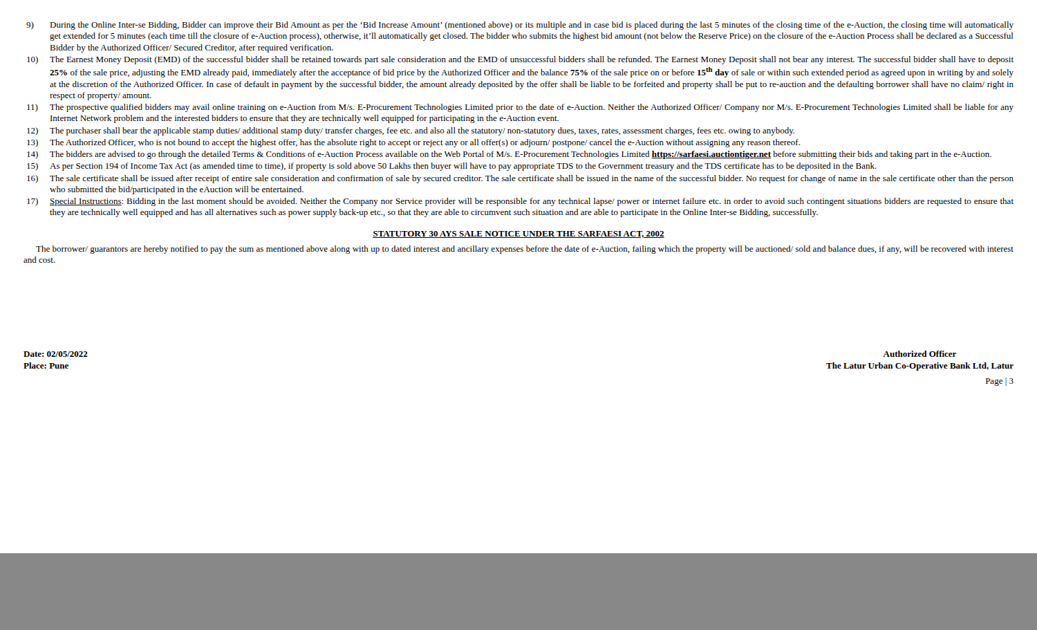During the Online Inter-se Bidding, Bidder can improve their Bid Amount as per the ‘Bid Increase Amount’ (mentioned above) or its multiple and in case bid is placed during the last 5 minutes of the closing time of the e-Auction, the closing time will automatically get extended for 5 minutes (each time till the closure of e-Auction process), otherwise, it’ll automatically get closed. The bidder who submits the highest bid amount (not below the Reserve Price) on the closure of the e-Auction Process shall be declared as a Successful Bidder by the Authorized Officer/ Secured Creditor, after required verification.
The Earnest Money Deposit (EMD) of the successful bidder shall be retained towards part sale consideration and the EMD of unsuccessful bidders shall be refunded. The Earnest Money Deposit shall not bear any interest. The successful bidder shall have to deposit 25% of the sale price, adjusting the EMD already paid, immediately after the acceptance of bid price by the Authorized Officer and the balance 75% of the sale price on or before 15th day of sale or within such extended period as agreed upon in writing by and solely at the discretion of the Authorized Officer. In case of default in payment by the successful bidder, the amount already deposited by the offer shall be liable to be forfeited and property shall be put to re-auction and the defaulting borrower shall have no claim/ right in respect of property/ amount.
The prospective qualified bidders may avail online training on e-Auction from M/s. E-Procurement Technologies Limited prior to the date of e-Auction. Neither the Authorized Officer/ Company nor M/s. E-Procurement Technologies Limited shall be liable for any Internet Network problem and the interested bidders to ensure that they are technically well equipped for participating in the e-Auction event.
The purchaser shall bear the applicable stamp duties/ additional stamp duty/ transfer charges, fee etc. and also all the statutory/ non-statutory dues, taxes, rates, assessment charges, fees etc. owing to anybody.
The Authorized Officer, who is not bound to accept the highest offer, has the absolute right to accept or reject any or all offer(s) or adjourn/ postpone/ cancel the e-Auction without assigning any reason thereof.
The bidders are advised to go through the detailed Terms & Conditions of e-Auction Process available on the Web Portal of M/s. E-Procurement Technologies Limited https://sarfaesi.auctiontiger.net before submitting their bids and taking part in the e-Auction.
As per Section 194 of Income Tax Act (as amended time to time), if property is sold above 50 Lakhs then buyer will have to pay appropriate TDS to the Government treasury and the TDS certificate has to be deposited in the Bank.
The sale certificate shall be issued after receipt of entire sale consideration and confirmation of sale by secured creditor. The sale certificate shall be issued in the name of the successful bidder. No request for change of name in the sale certificate other than the person who submitted the bid/participated in the eAuction will be entertained.
Special Instructions: Bidding in the last moment should be avoided. Neither the Company nor Service provider will be responsible for any technical lapse/ power or internet failure etc. in order to avoid such contingent situations bidders are requested to ensure that they are technically well equipped and has all alternatives such as power supply back-up etc., so that they are able to circumvent such situation and are able to participate in the Online Inter-se Bidding, successfully.
STATUTORY 30 AYS SALE NOTICE UNDER THE SARFAESI ACT, 2002
The borrower/ guarantors are hereby notified to pay the sum as mentioned above along with up to dated interest and ancillary expenses before the date of e-Auction, failing which the property will be auctioned/ sold and balance dues, if any, will be recovered with interest and cost.
Date: 02/05/2022
Place: Pune
Authorized Officer
The Latur Urban Co-Operative Bank Ltd, Latur
Page | 3